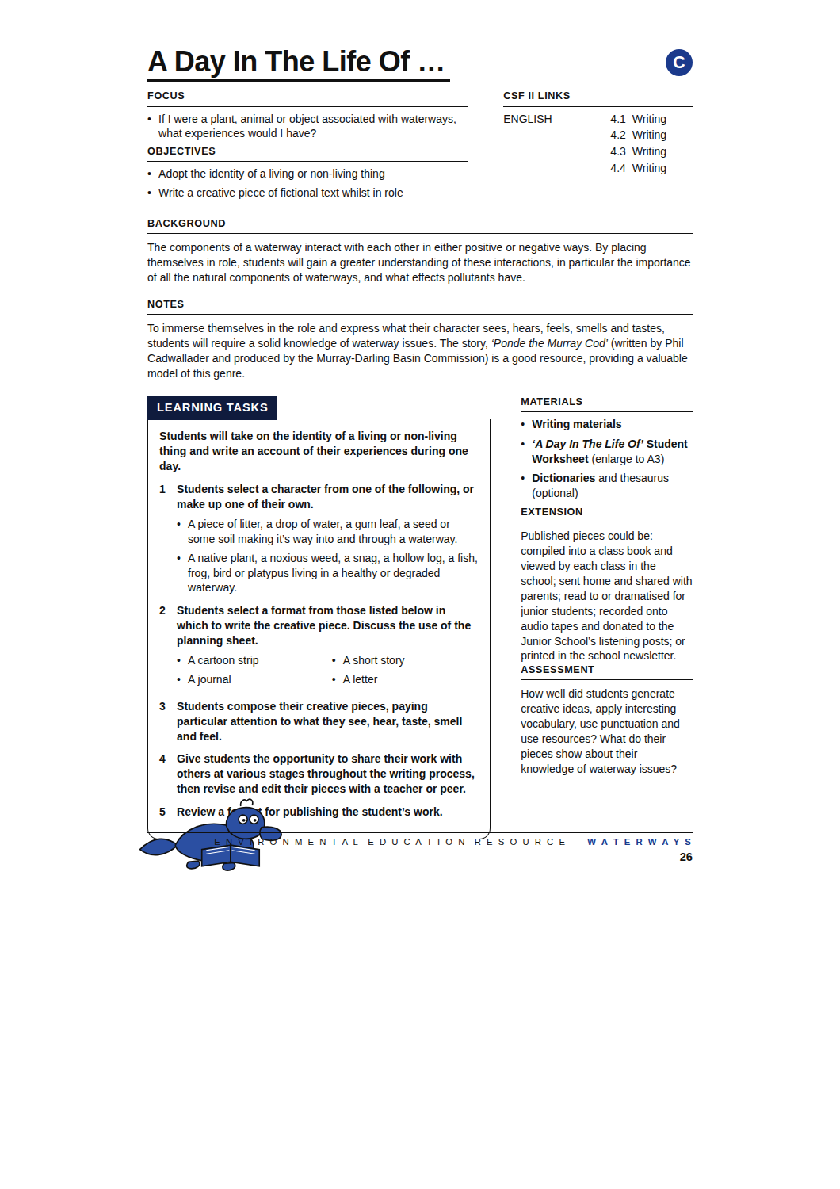A Day In The Life Of …
C
Focus
If I were a plant, animal or object associated with waterways, what experiences would I have?
Objectives
Adopt the identity of a living or non-living thing
Write a creative piece of fictional text whilst in role
CSF II Links
ENGLISH
4.1
Writing
4.2
Writing
4.3
Writing
4.4
Writing
Background
The components of a waterway interact with each other in either positive or negative ways. By placing themselves in role, students will gain a greater understanding of these interactions, in particular the importance of all the natural components of waterways, and what effects pollutants have.
Notes
To immerse themselves in the role and express what their character sees, hears, feels, smells and tastes, students will require a solid knowledge of waterway issues. The story, ‘Ponde the Murray Cod’ (written by Phil Cadwallader and produced by the Murray-Darling Basin Commission) is a good resource, providing a valuable model of this genre.
LEARNING TASKS
Students will take on the identity of a living or non-living thing and write an account of their experiences during one day.
Students select a character from one of the following, or make up one of their own.
A piece of litter, a drop of water, a gum leaf, a seed or some soil making it’s way into and through a waterway.
A native plant, a noxious weed, a snag, a hollow log, a fish, frog, bird or platypus living in a healthy or degraded waterway.
Students select a format from those listed below in which to write the creative piece. Discuss the use of the planning sheet.
A cartoon strip
A short story
A journal
A letter
Students compose their creative pieces, paying particular attention to what they see, hear, taste, smell and feel.
Give students the opportunity to share their work with others at various stages throughout the writing process, then revise and edit their pieces with a teacher or peer.
Review a format for publishing the student’s work.
Materials
Writing materials
‘A Day In The Life Of’ Student Worksheet (enlarge to A3)
Dictionaries and thesaurus (optional)
Extension
Published pieces could be: compiled into a class book and viewed by each class in the school; sent home and shared with parents; read to or dramatised for junior students; recorded onto audio tapes and donated to the Junior School’s listening posts; or printed in the school newsletter.
Assessment
How well did students generate creative ideas, apply interesting vocabulary, use punctuation and use resources? What do their pieces show about their knowledge of waterway issues?
E N V I R O N M E N T A L E D U C A T I O N R E S O U R C E - W A T E R W A Y S
26